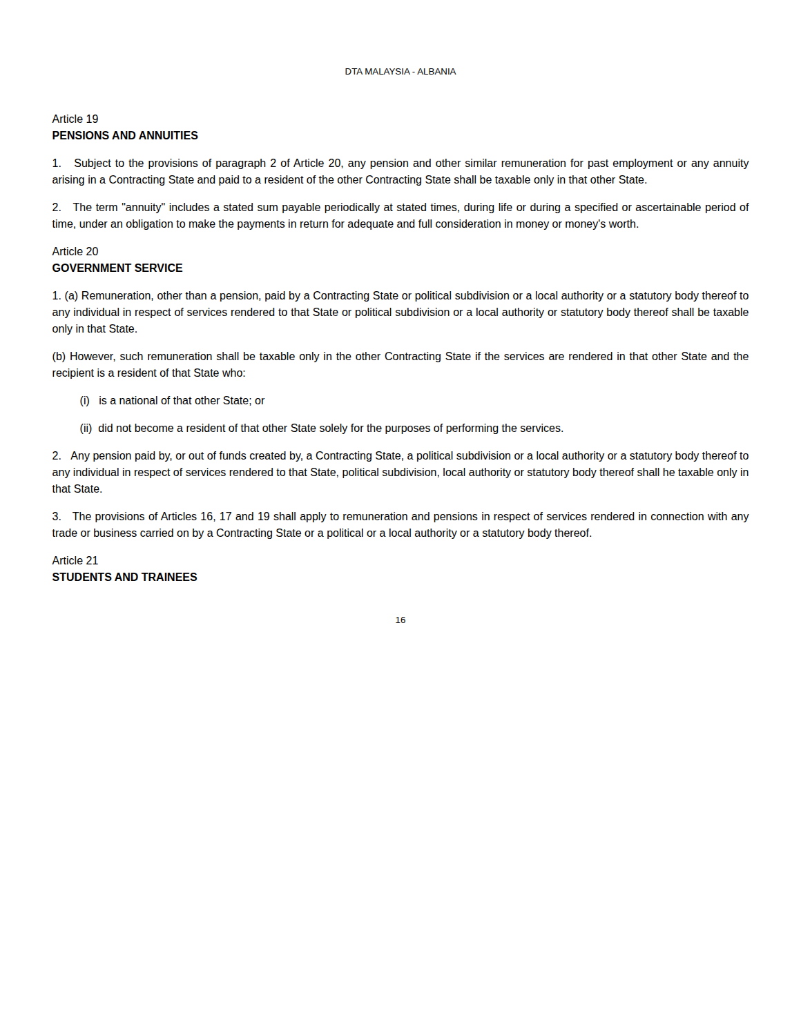DTA MALAYSIA - ALBANIA
Article 19
PENSIONS AND ANNUITIES
1. Subject to the provisions of paragraph 2 of Article 20, any pension and other similar remuneration for past employment or any annuity arising in a Contracting State and paid to a resident of the other Contracting State shall be taxable only in that other State.
2. The term "annuity" includes a stated sum payable periodically at stated times, during life or during a specified or ascertainable period of time, under an obligation to make the payments in return for adequate and full consideration in money or money's worth.
Article 20
GOVERNMENT SERVICE
1. (a) Remuneration, other than a pension, paid by a Contracting State or political subdivision or a local authority or a statutory body thereof to any individual in respect of services rendered to that State or political subdivision or a local authority or statutory body thereof shall be taxable only in that State.
(b) However, such remuneration shall be taxable only in the other Contracting State if the services are rendered in that other State and the recipient is a resident of that State who:
(i) is a national of that other State; or
(ii) did not become a resident of that other State solely for the purposes of performing the services.
2. Any pension paid by, or out of funds created by, a Contracting State, a political subdivision or a local authority or a statutory body thereof to any individual in respect of services rendered to that State, political subdivision, local authority or statutory body thereof shall he taxable only in that State.
3. The provisions of Articles 16, 17 and 19 shall apply to remuneration and pensions in respect of services rendered in connection with any trade or business carried on by a Contracting State or a political or a local authority or a statutory body thereof.
Article 21
STUDENTS AND TRAINEES
16